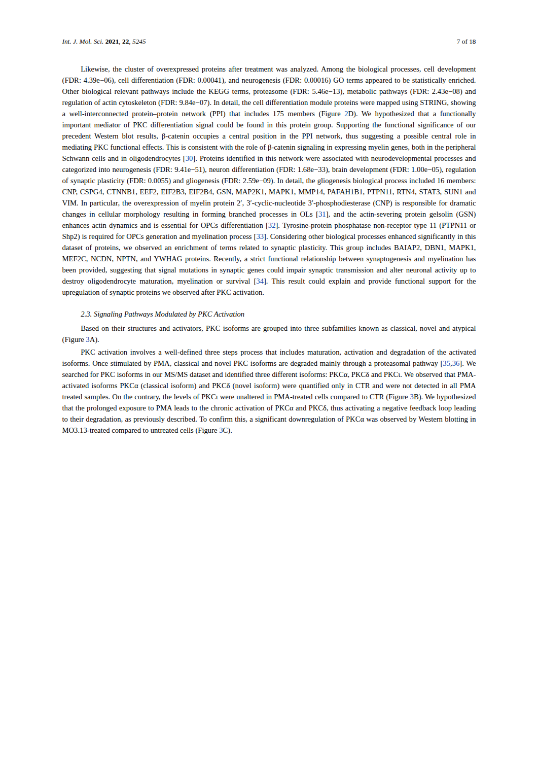Int. J. Mol. Sci. 2021, 22, 5245 7 of 18
Likewise, the cluster of overexpressed proteins after treatment was analyzed. Among the biological processes, cell development (FDR: 4.39e−06), cell differentiation (FDR: 0.00041), and neurogenesis (FDR: 0.00016) GO terms appeared to be statistically enriched. Other biological relevant pathways include the KEGG terms, proteasome (FDR: 5.46e−13), metabolic pathways (FDR: 2.43e−08) and regulation of actin cytoskeleton (FDR: 9.84e−07). In detail, the cell differentiation module proteins were mapped using STRING, showing a well-interconnected protein–protein network (PPI) that includes 175 members (Figure 2 D). We hypothesized that a functionally important mediator of PKC differentiation signal could be found in this protein group. Supporting the functional significance of our precedent Western blot results, β-catenin occupies a central position in the PPI network, thus suggesting a possible central role in mediating PKC functional effects. This is consistent with the role of β-catenin signaling in expressing myelin genes, both in the peripheral Schwann cells and in oligodendrocytes [30]. Proteins identified in this network were associated with neurodevelopmental processes and categorized into neurogenesis (FDR: 9.41e−51), neuron differentiation (FDR: 1.68e−33), brain development (FDR: 1.00e−05), regulation of synaptic plasticity (FDR: 0.0055) and gliogenesis (FDR: 2.59e−09). In detail, the gliogenesis biological process included 16 members: CNP, CSPG4, CTNNB1, EEF2, EIF2B3, EIF2B4, GSN, MAP2K1, MAPK1, MMP14, PAFAH1B1, PTPN11, RTN4, STAT3, SUN1 and VIM. In particular, the overexpression of myelin protein 2′, 3′-cyclic-nucleotide 3′-phosphodiesterase (CNP) is responsible for dramatic changes in cellular morphology resulting in forming branched processes in OLs [31], and the actin-severing protein gelsolin (GSN) enhances actin dynamics and is essential for OPCs differentiation [32]. Tyrosine-protein phosphatase non-receptor type 11 (PTPN11 or Shp2) is required for OPCs generation and myelination process [33]. Considering other biological processes enhanced significantly in this dataset of proteins, we observed an enrichment of terms related to synaptic plasticity. This group includes BAIAP2, DBN1, MAPK1, MEF2C, NCDN, NPTN, and YWHAG proteins. Recently, a strict functional relationship between synaptogenesis and myelination has been provided, suggesting that signal mutations in synaptic genes could impair synaptic transmission and alter neuronal activity up to destroy oligodendrocyte maturation, myelination or survival [34]. This result could explain and provide functional support for the upregulation of synaptic proteins we observed after PKC activation.
2.3. Signaling Pathways Modulated by PKC Activation
Based on their structures and activators, PKC isoforms are grouped into three subfamilies known as classical, novel and atypical (Figure 3 A).
PKC activation involves a well-defined three steps process that includes maturation, activation and degradation of the activated isoforms. Once stimulated by PMA, classical and novel PKC isoforms are degraded mainly through a proteasomal pathway [35,36]. We searched for PKC isoforms in our MS/MS dataset and identified three different isoforms: PKCα, PKCδ and PKCι. We observed that PMA-activated isoforms PKCα (classical isoform) and PKCδ (novel isoform) were quantified only in CTR and were not detected in all PMA treated samples. On the contrary, the levels of PKCι were unaltered in PMA-treated cells compared to CTR (Figure 3 B). We hypothesized that the prolonged exposure to PMA leads to the chronic activation of PKCα and PKCδ, thus activating a negative feedback loop leading to their degradation, as previously described. To confirm this, a significant downregulation of PKCα was observed by Western blotting in MO3.13-treated compared to untreated cells (Figure 3 C).